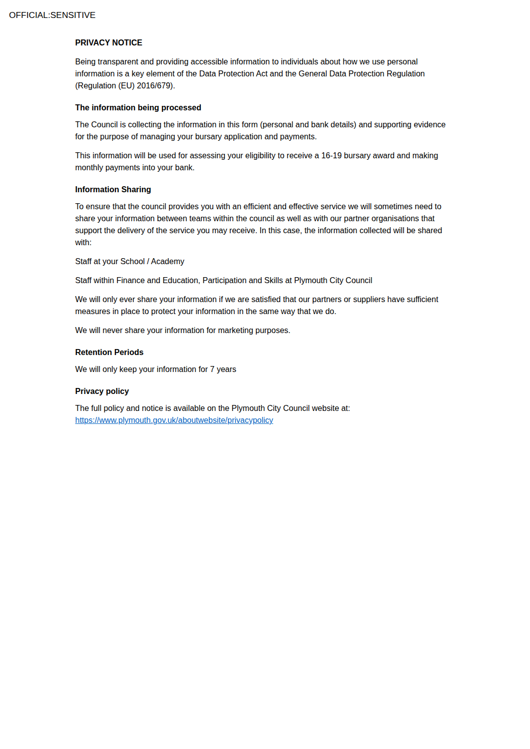OFFICIAL:SENSITIVE
PRIVACY NOTICE
Being transparent and providing accessible information to individuals about how we use personal information is a key element of the Data Protection Act and the General Data Protection Regulation (Regulation (EU) 2016/679).
The information being processed
The Council is collecting the information in this form (personal and bank details) and supporting evidence for the purpose of managing your bursary application and payments.
This information will be used for assessing your eligibility to receive a 16-19 bursary award and making monthly payments into your bank.
Information Sharing
To ensure that the council provides you with an efficient and effective service we will sometimes need to share your information between teams within the council as well as with our partner organisations that support the delivery of the service you may receive. In this case, the information collected will be shared with:
Staff at your School / Academy
Staff within Finance and Education, Participation and Skills at Plymouth City Council
We will only ever share your information if we are satisfied that our partners or suppliers have sufficient measures in place to protect your information in the same way that we do.
We will never share your information for marketing purposes.
Retention Periods
We will only keep your information for 7 years
Privacy policy
The full policy and notice is available on the Plymouth City Council website at:
https://www.plymouth.gov.uk/aboutwebsite/privacypolicy